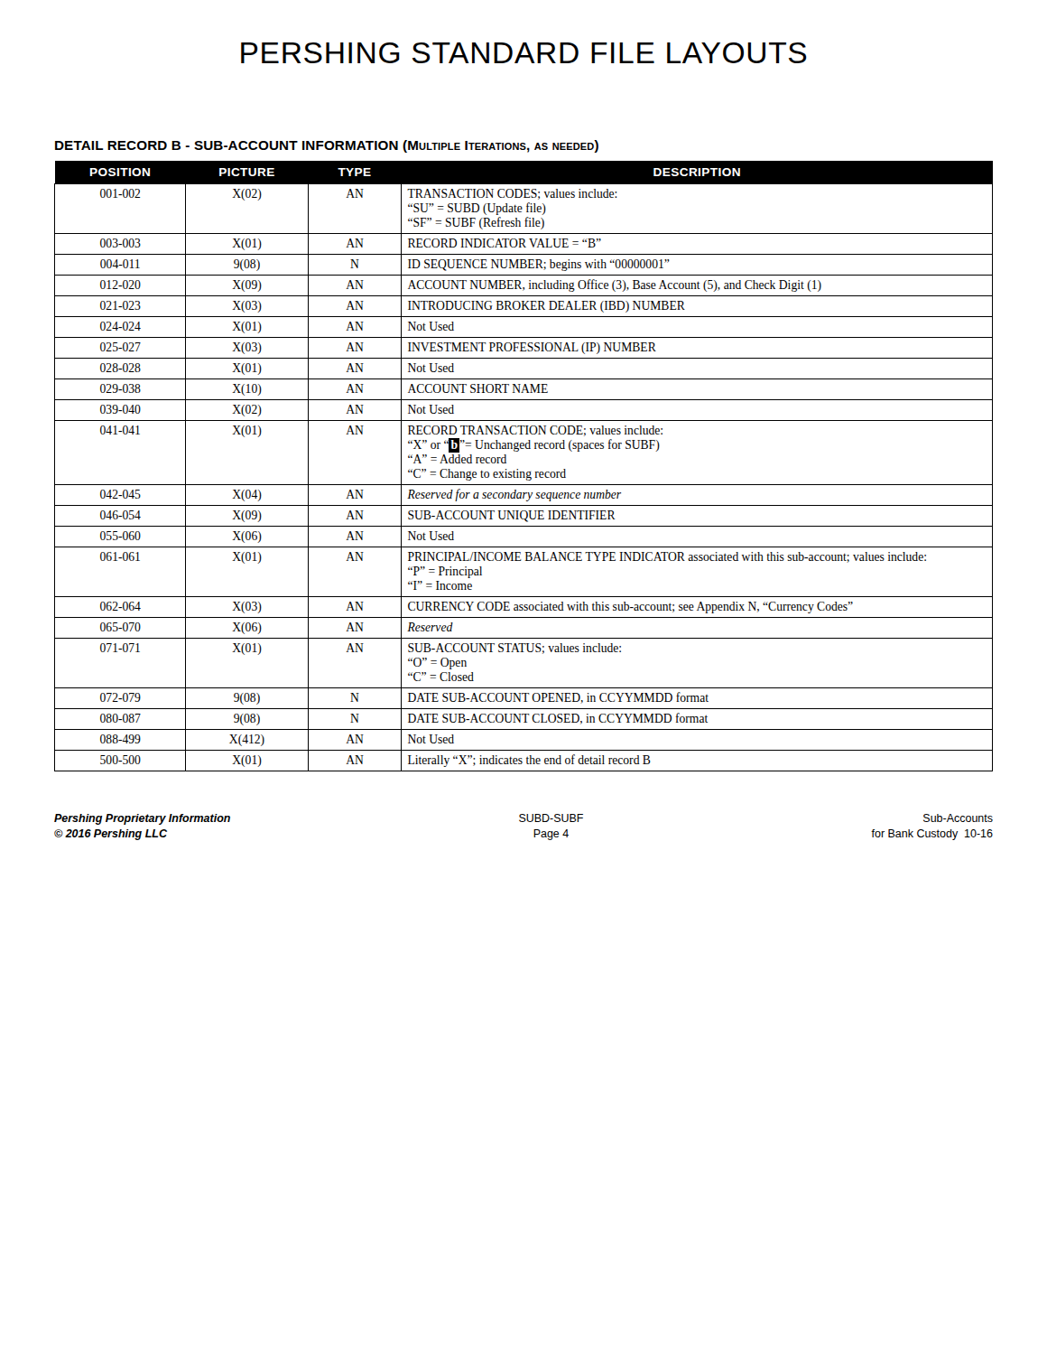PERSHING STANDARD FILE LAYOUTS
DETAIL RECORD B - SUB-ACCOUNT INFORMATION (Multiple Iterations, as needed)
| POSITION | PICTURE | TYPE | DESCRIPTION |
| --- | --- | --- | --- |
| 001-002 | X(02) | AN | TRANSACTION CODES; values include: “SU” = SUBD (Update file) “SF” = SUBF (Refresh file) |
| 003-003 | X(01) | AN | RECORD INDICATOR VALUE = “B” |
| 004-011 | 9(08) | N | ID SEQUENCE NUMBER; begins with “00000001” |
| 012-020 | X(09) | AN | ACCOUNT NUMBER, including Office (3), Base Account (5), and Check Digit (1) |
| 021-023 | X(03) | AN | INTRODUCING BROKER DEALER (IBD) NUMBER |
| 024-024 | X(01) | AN | Not Used |
| 025-027 | X(03) | AN | INVESTMENT PROFESSIONAL (IP) NUMBER |
| 028-028 | X(01) | AN | Not Used |
| 029-038 | X(10) | AN | ACCOUNT SHORT NAME |
| 039-040 | X(02) | AN | Not Used |
| 041-041 | X(01) | AN | RECORD TRANSACTION CODE; values include: “X” or “ b ”= Unchanged record (spaces for SUBF) “A” = Added record “C” = Change to existing record |
| 042-045 | X(04) | AN | Reserved for a secondary sequence number |
| 046-054 | X(09) | AN | SUB-ACCOUNT UNIQUE IDENTIFIER |
| 055-060 | X(06) | AN | Not Used |
| 061-061 | X(01) | AN | PRINCIPAL/INCOME BALANCE TYPE INDICATOR associated with this sub-account; values include: “P” = Principal “I” = Income |
| 062-064 | X(03) | AN | CURRENCY CODE associated with this sub-account; see Appendix N, “Currency Codes” |
| 065-070 | X(06) | AN | Reserved |
| 071-071 | X(01) | AN | SUB-ACCOUNT STATUS; values include: “O” = Open “C” = Closed |
| 072-079 | 9(08) | N | DATE SUB-ACCOUNT OPENED, in CCYYMMDD format |
| 080-087 | 9(08) | N | DATE SUB-ACCOUNT CLOSED, in CCYYMMDD format |
| 088-499 | X(412) | AN | Not Used |
| 500-500 | X(01) | AN | Literally “X”; indicates the end of detail record B |
Pershing Proprietary Information
© 2016 Pershing LLC
SUBD-SUBF
Page 4
Sub-Accounts
for Bank Custody 10-16